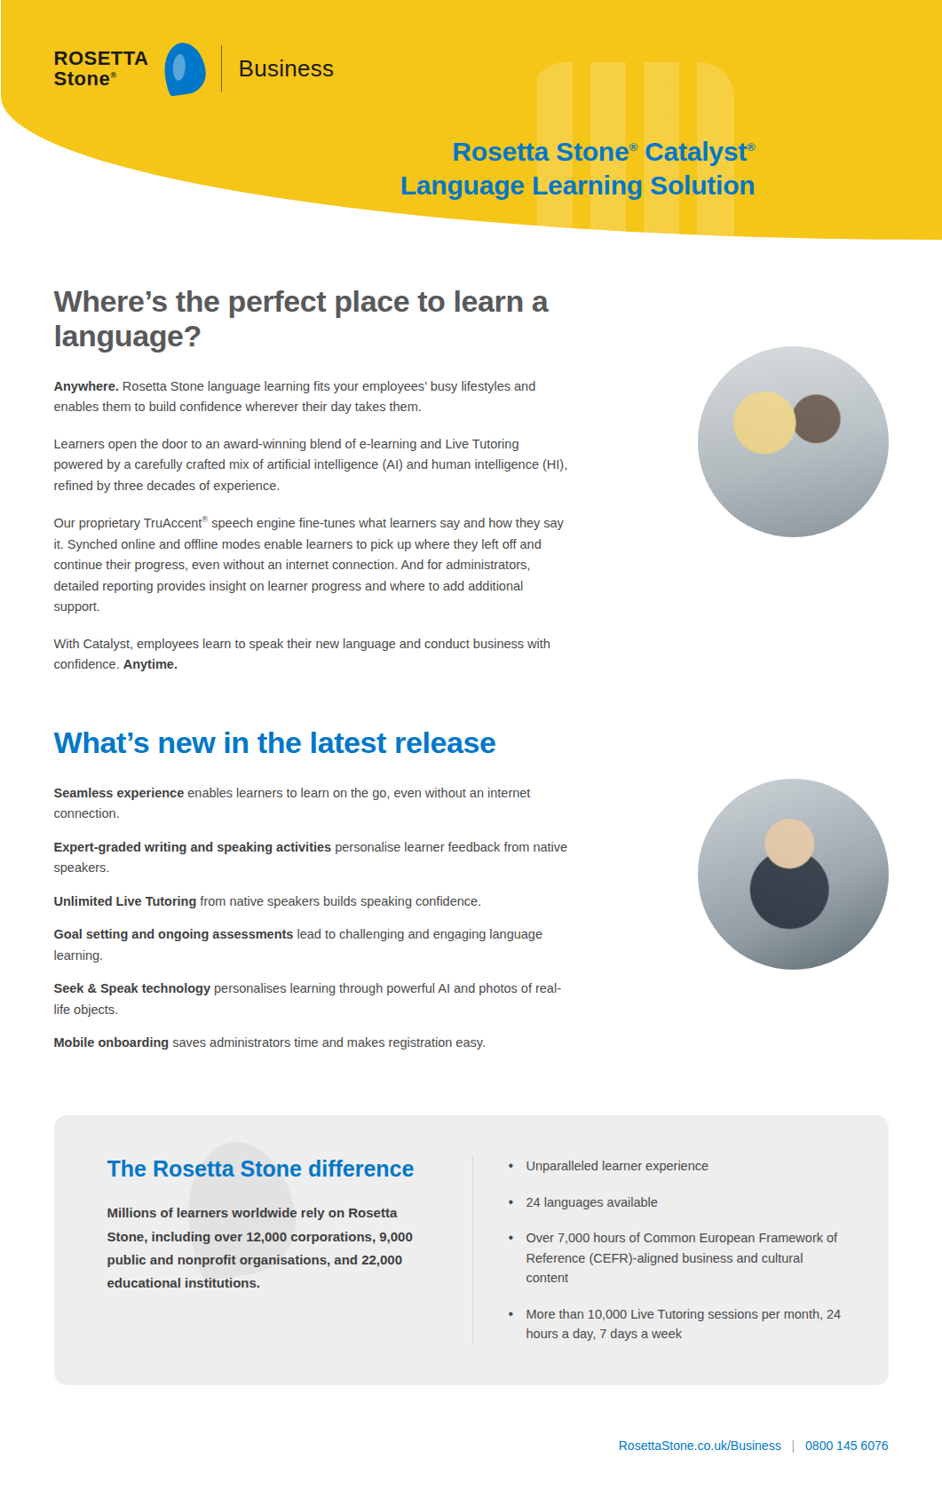ROSETTA Stone®
Business
Rosetta Stone® Catalyst®
Language Learning Solution
Where’s the perfect place to learn a language?
Anywhere. Rosetta Stone language learning fits your employees’ busy lifestyles and enables them to build confidence wherever their day takes them.
Learners open the door to an award-winning blend of e-learning and Live Tutoring powered by a carefully crafted mix of artificial intelligence (AI) and human intelligence (HI), refined by three decades of experience.
Our proprietary TruAccent® speech engine fine-tunes what learners say and how they say it. Synched online and offline modes enable learners to pick up where they left off and continue their progress, even without an internet connection. And for administrators, detailed reporting provides insight on learner progress and where to add additional support.
With Catalyst, employees learn to speak their new language and conduct business with confidence. Anytime.
What’s new in the latest release
Seamless experience enables learners to learn on the go, even without an internet connection.
Expert-graded writing and speaking activities personalise learner feedback from native speakers.
Unlimited Live Tutoring from native speakers builds speaking confidence.
Goal setting and ongoing assessments lead to challenging and engaging language learning.
Seek & Speak technology personalises learning through powerful AI and photos of real-life objects.
Mobile onboarding saves administrators time and makes registration easy.
The Rosetta Stone difference
Millions of learners worldwide rely on Rosetta Stone, including over 12,000 corporations, 9,000 public and nonprofit organisations, and 22,000 educational institutions.
Unparalleled learner experience
24 languages available
Over 7,000 hours of Common European Framework of Reference (CEFR)-aligned business and cultural content
More than 10,000 Live Tutoring sessions per month, 24 hours a day, 7 days a week
RosettaStone.co.uk/Business | 0800 145 6076